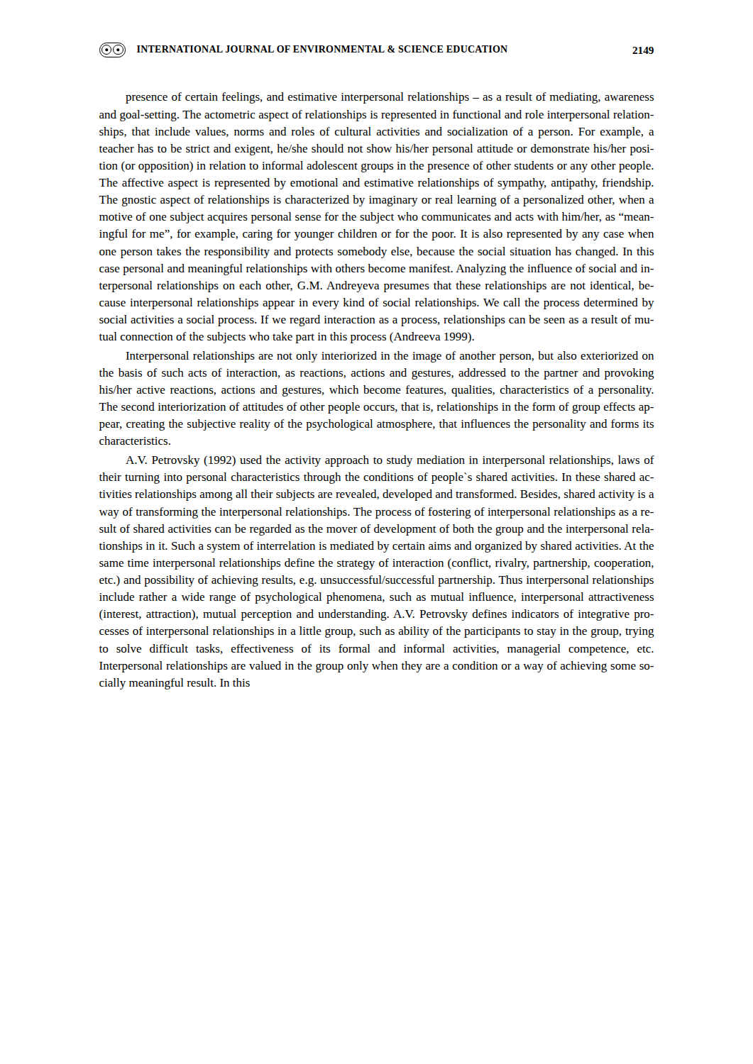International Journal of Environmental & Science Education
2149
presence of certain feelings, and estimative interpersonal relationships – as a result of mediating, awareness and goal-setting. The actometric aspect of relationships is represented in functional and role interpersonal relationships, that include values, norms and roles of cultural activities and socialization of a person. For example, a teacher has to be strict and exigent, he/she should not show his/her personal attitude or demonstrate his/her position (or opposition) in relation to informal adolescent groups in the presence of other students or any other people. The affective aspect is represented by emotional and estimative relationships of sympathy, antipathy, friendship. The gnostic aspect of relationships is characterized by imaginary or real learning of a personalized other, when a motive of one subject acquires personal sense for the subject who communicates and acts with him/her, as “meaningful for me”, for example, caring for younger children or for the poor. It is also represented by any case when one person takes the responsibility and protects somebody else, because the social situation has changed. In this case personal and meaningful relationships with others become manifest. Analyzing the influence of social and interpersonal relationships on each other, G.M. Andreyeva presumes that these relationships are not identical, because interpersonal relationships appear in every kind of social relationships. We call the process determined by social activities a social process. If we regard interaction as a process, relationships can be seen as a result of mutual connection of the subjects who take part in this process (Andreeva 1999).
Interpersonal relationships are not only interiorized in the image of another person, but also exteriorized on the basis of such acts of interaction, as reactions, actions and gestures, addressed to the partner and provoking his/her active reactions, actions and gestures, which become features, qualities, characteristics of a personality. The second interiorization of attitudes of other people occurs, that is, relationships in the form of group effects appear, creating the subjective reality of the psychological atmosphere, that influences the personality and forms its characteristics.
A.V. Petrovsky (1992) used the activity approach to study mediation in interpersonal relationships, laws of their turning into personal characteristics through the conditions of people`s shared activities. In these shared activities relationships among all their subjects are revealed, developed and transformed. Besides, shared activity is a way of transforming the interpersonal relationships. The process of fostering of interpersonal relationships as a result of shared activities can be regarded as the mover of development of both the group and the interpersonal relationships in it. Such a system of interrelation is mediated by certain aims and organized by shared activities. At the same time interpersonal relationships define the strategy of interaction (conflict, rivalry, partnership, cooperation, etc.) and possibility of achieving results, e.g. unsuccessful/successful partnership. Thus interpersonal relationships include rather a wide range of psychological phenomena, such as mutual influence, interpersonal attractiveness (interest, attraction), mutual perception and understanding. A.V. Petrovsky defines indicators of integrative processes of interpersonal relationships in a little group, such as ability of the participants to stay in the group, trying to solve difficult tasks, effectiveness of its formal and informal activities, managerial competence, etc. Interpersonal relationships are valued in the group only when they are a condition or a way of achieving some socially meaningful result. In this